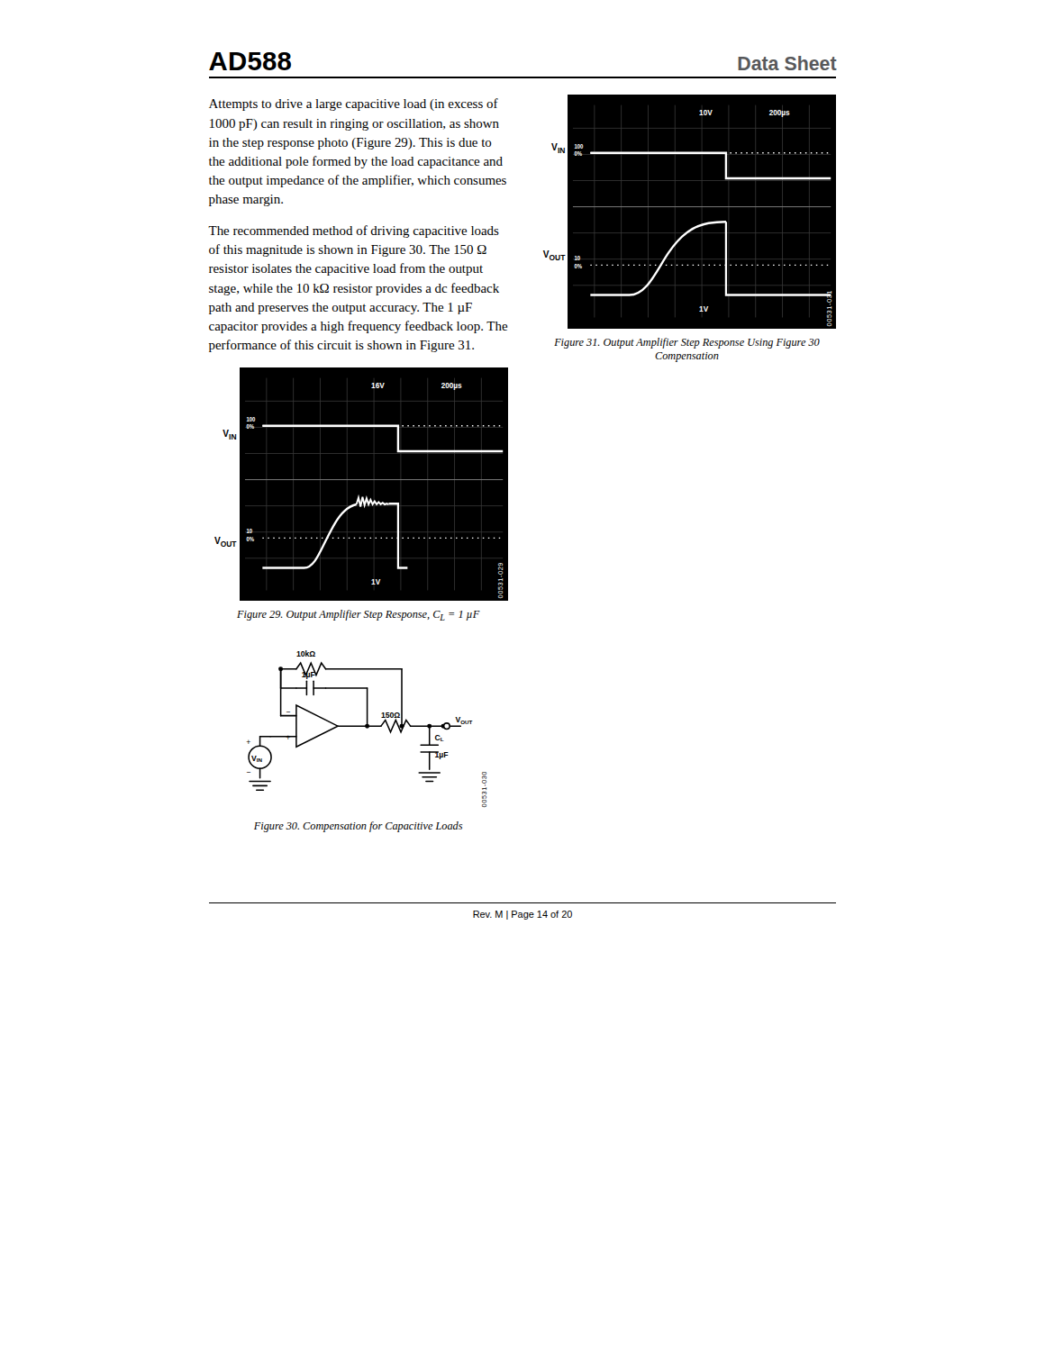AD588
Data Sheet
Attempts to drive a large capacitive load (in excess of 1000 pF) can result in ringing or oscillation, as shown in the step response photo (Figure 29). This is due to the additional pole formed by the load capacitance and the output impedance of the amplifier, which consumes phase margin.
The recommended method of driving capacitive loads of this magnitude is shown in Figure 30. The 150 Ω resistor isolates the capacitive load from the output stage, while the 10 kΩ resistor provides a dc feedback path and preserves the output accuracy. The 1 µF capacitor provides a high frequency feedback loop. The performance of this circuit is shown in Figure 31.
VIN VOUT
16V 200µs 1V 100 0% 10 0%
00531-029
Figure 29. Output Amplifier Step Response, CL = 1 µF
10kΩ 1µF 150Ω VOUT CL 1µF VIN − + + −
00531-030
Figure 30. Compensation for Capacitive Loads
VIN VOUT
10V 200µs 1V 100 0% 10 0%
00531-031
Figure 31. Output Amplifier Step Response Using Figure 30 Compensation
Rev. M | Page 14 of 20